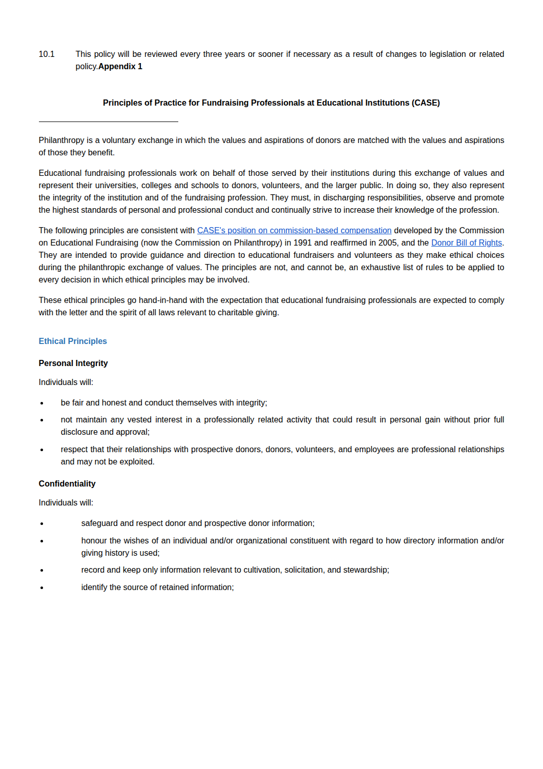10.1
This policy will be reviewed every three years or sooner if necessary as a result of changes to legislation or related policy.Appendix 1
Principles of Practice for Fundraising Professionals at Educational Institutions (CASE)
Philanthropy is a voluntary exchange in which the values and aspirations of donors are matched with the values and aspirations of those they benefit.
Educational fundraising professionals work on behalf of those served by their institutions during this exchange of values and represent their universities, colleges and schools to donors, volunteers, and the larger public. In doing so, they also represent the integrity of the institution and of the fundraising profession. They must, in discharging responsibilities, observe and promote the highest standards of personal and professional conduct and continually strive to increase their knowledge of the profession.
The following principles are consistent with CASE's position on commission-based compensation developed by the Commission on Educational Fundraising (now the Commission on Philanthropy) in 1991 and reaffirmed in 2005, and the Donor Bill of Rights. They are intended to provide guidance and direction to educational fundraisers and volunteers as they make ethical choices during the philanthropic exchange of values. The principles are not, and cannot be, an exhaustive list of rules to be applied to every decision in which ethical principles may be involved.
These ethical principles go hand-in-hand with the expectation that educational fundraising professionals are expected to comply with the letter and the spirit of all laws relevant to charitable giving.
Ethical Principles
Personal Integrity
Individuals will:
be fair and honest and conduct themselves with integrity;
not maintain any vested interest in a professionally related activity that could result in personal gain without prior full disclosure and approval;
respect that their relationships with prospective donors, donors, volunteers, and employees are professional relationships and may not be exploited.
Confidentiality
Individuals will:
safeguard and respect donor and prospective donor information;
honour the wishes of an individual and/or organizational constituent with regard to how directory information and/or giving history is used;
record and keep only information relevant to cultivation, solicitation, and stewardship;
identify the source of retained information;